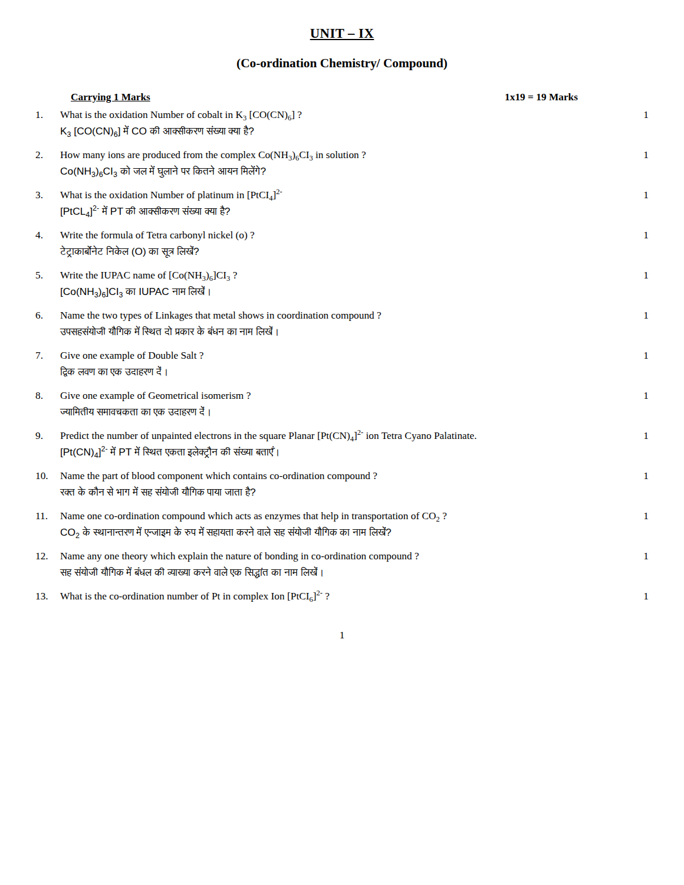UNIT – IX
(Co-ordination Chemistry/ Compound)
Carrying 1 Marks 1x19 = 19 Marks
1. What is the oxidation Number of cobalt in K3 [CO(CN)6] ? K3 [CO(CN)6] में CO की आक्सीकरण संख्या क्या है? 1
2. How many ions are produced from the complex Co(NH3)6CI3 in solution ? Co(NH3)6CI3 को जल में घुलाने पर कितने आयन मिलेंगे? 1
3. What is the oxidation Number of platinum in [PtCI4]2- [PtCL4]2- में PT की आक्सीकरण संख्या क्या है? 1
4. Write the formula of Tetra carbonyl nickel (o) ? टेट्राकार्बोनेट निकेल (O) का सूत्र लिखें? 1
5. Write the IUPAC name of [Co(NH3)6]CI3 ? [Co(NH3)6]CI3 का IUPAC नाम लिखें। 1
6. Name the two types of Linkages that metal shows in coordination compound ? उपसहसंयोजी यौगिक में स्थित दो प्रकार के बंधन का नाम लिखें। 1
7. Give one example of Double Salt ? द्विक लवण का एक उदाहरण दें। 1
8. Give one example of Geometrical isomerism ? ज्यामितीय समावचकता का एक उदाहरण दें। 1
9. Predict the number of unpainted electrons in the square Planar [Pt(CN)4]2- ion Tetra Cyano Palatinate. [Pt(CN)4]2- में PT में स्थित एकता इलेक्ट्रौन की संख्या बताएँ। 1
10. Name the part of blood component which contains co-ordination compound ? रक्त के कौन से भाग में सह संयोजी यौगिक पाया जाता है? 1
11. Name one co-ordination compound which acts as enzymes that help in transportation of CO2 ? CO2 के स्थानान्तरण में एन्जाइम के रुप में सहायता करने वाले सह संयोजी यौगिक का नाम लिखें? 1
12. Name any one theory which explain the nature of bonding in co-ordination compound ? सह संयोजी यौगिक में बंधल की व्याख्या करने वाले एक सिद्धांत का नाम लिखें। 1
13. What is the co-ordination number of Pt in complex Ion [PtCI6]2- ? 1
1